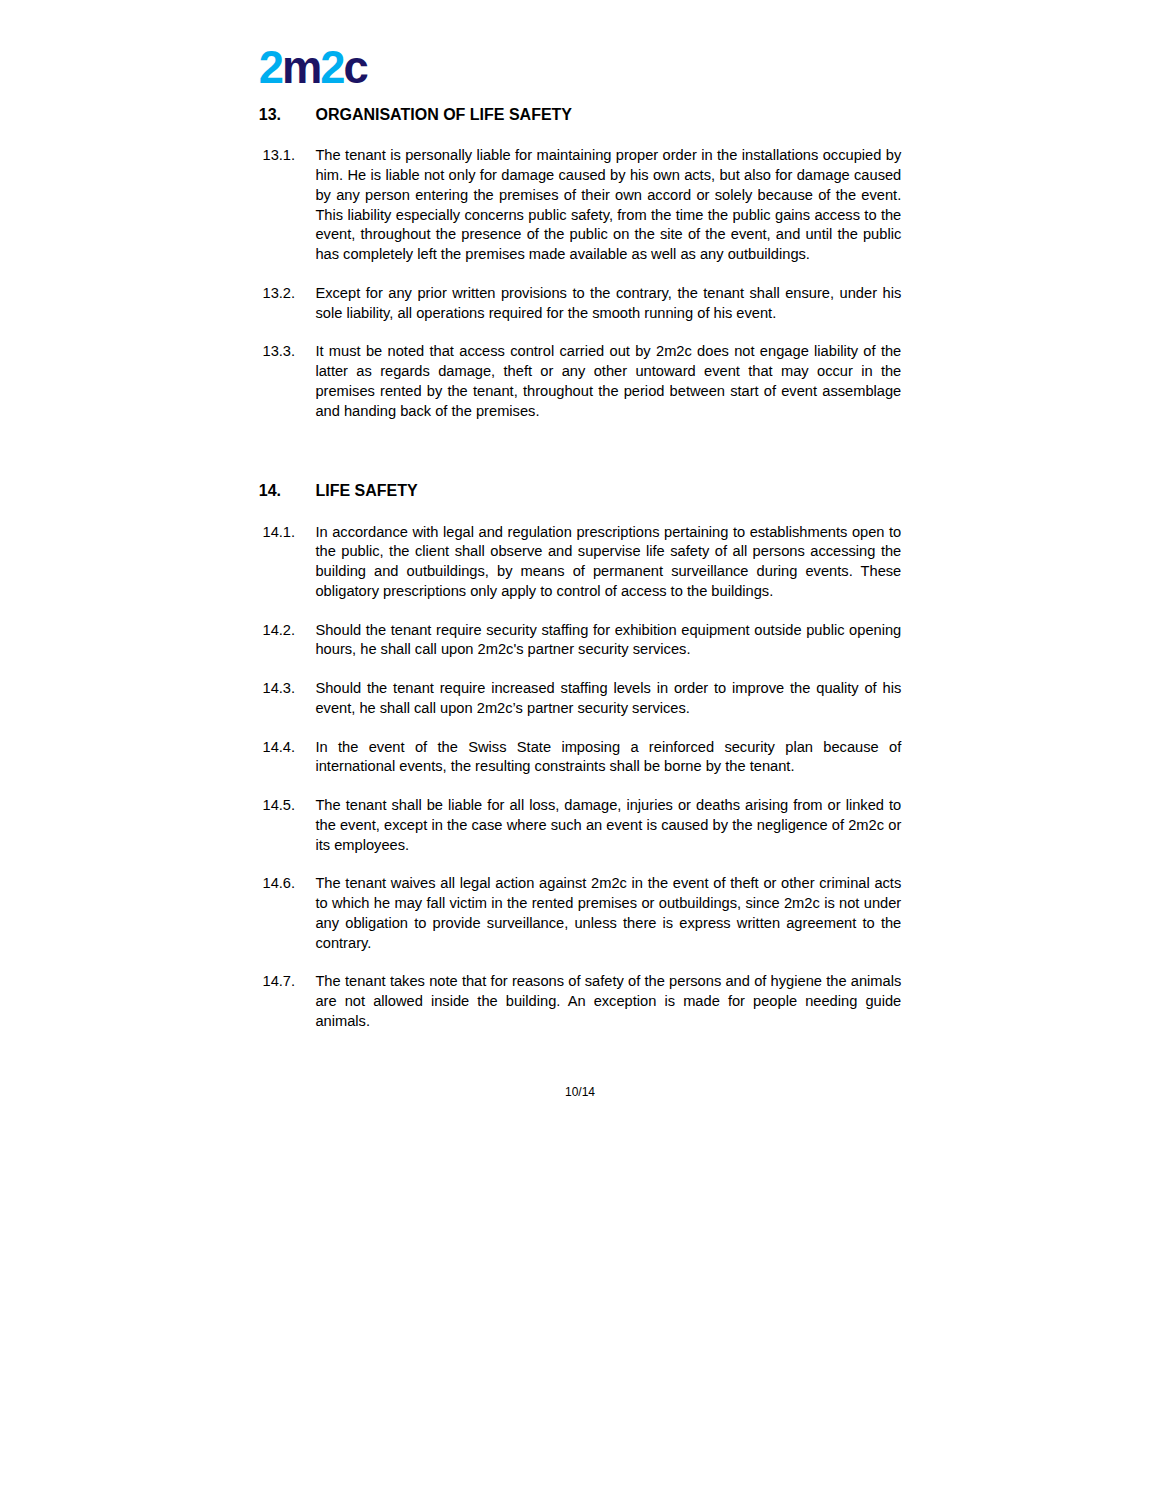2 m 2 c
13. ORGANISATION OF LIFE SAFETY
13.1.
The tenant is personally liable for maintaining proper order in the installations occupied by him. He is liable not only for damage caused by his own acts, but also for damage caused by any person entering the premises of their own accord or solely because of the event. This liability especially concerns public safety, from the time the public gains access to the event, throughout the presence of the public on the site of the event, and until the public has completely left the premises made available as well as any outbuildings.
13.2.
Except for any prior written provisions to the contrary, the tenant shall ensure, under his sole liability, all operations required for the smooth running of his event.
13.3.
It must be noted that access control carried out by 2m2c does not engage liability of the latter as regards damage, theft or any other untoward event that may occur in the premises rented by the tenant, throughout the period between start of event assemblage and handing back of the premises.
14. LIFE SAFETY
14.1.
In accordance with legal and regulation prescriptions pertaining to establishments open to the public, the client shall observe and supervise life safety of all persons accessing the building and outbuildings, by means of permanent surveillance during events. These obligatory prescriptions only apply to control of access to the buildings.
14.2.
Should the tenant require security staffing for exhibition equipment outside public opening hours, he shall call upon 2m2c's partner security services.
14.3.
Should the tenant require increased staffing levels in order to improve the quality of his event, he shall call upon 2m2c’s partner security services.
14.4.
In the event of the Swiss State imposing a reinforced security plan because of international events, the resulting constraints shall be borne by the tenant.
14.5.
The tenant shall be liable for all loss, damage, injuries or deaths arising from or linked to the event, except in the case where such an event is caused by the negligence of 2m2c or its employees.
14.6.
The tenant waives all legal action against 2m2c in the event of theft or other criminal acts to which he may fall victim in the rented premises or outbuildings, since 2m2c is not under any obligation to provide surveillance, unless there is express written agreement to the contrary.
14.7.
The tenant takes note that for reasons of safety of the persons and of hygiene the animals are not allowed inside the building. An exception is made for people needing guide animals.
10/14